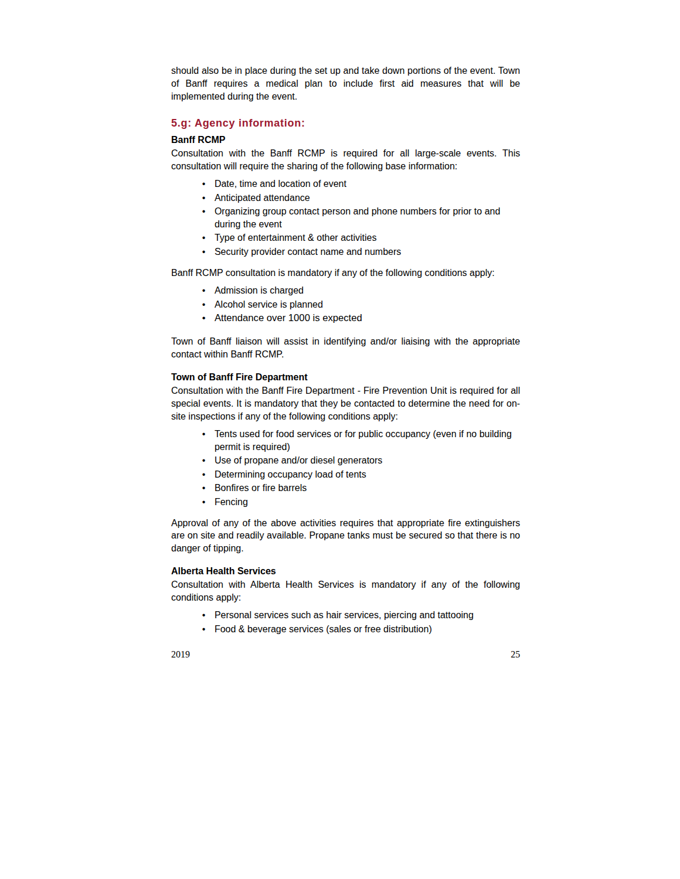should also be in place during the set up and take down portions of the event. Town of Banff requires a medical plan to include first aid measures that will be implemented during the event.
5.g: Agency information:
Banff RCMP
Consultation with the Banff RCMP is required for all large-scale events. This consultation will require the sharing of the following base information:
Date, time and location of event
Anticipated attendance
Organizing group contact person and phone numbers for prior to and during the event
Type of entertainment & other activities
Security provider contact name and numbers
Banff RCMP consultation is mandatory if any of the following conditions apply:
Admission is charged
Alcohol service is planned
Attendance over 1000 is expected
Town of Banff liaison will assist in identifying and/or liaising with the appropriate contact within Banff RCMP.
Town of Banff Fire Department
Consultation with the Banff Fire Department - Fire Prevention Unit is required for all special events. It is mandatory that they be contacted to determine the need for on-site inspections if any of the following conditions apply:
Tents used for food services or for public occupancy (even if no building permit is required)
Use of propane and/or diesel generators
Determining occupancy load of tents
Bonfires or fire barrels
Fencing
Approval of any of the above activities requires that appropriate fire extinguishers are on site and readily available. Propane tanks must be secured so that there is no danger of tipping.
Alberta Health Services
Consultation with Alberta Health Services is mandatory if any of the following conditions apply:
Personal services such as hair services, piercing and tattooing
Food & beverage services (sales or free distribution)
2019 25